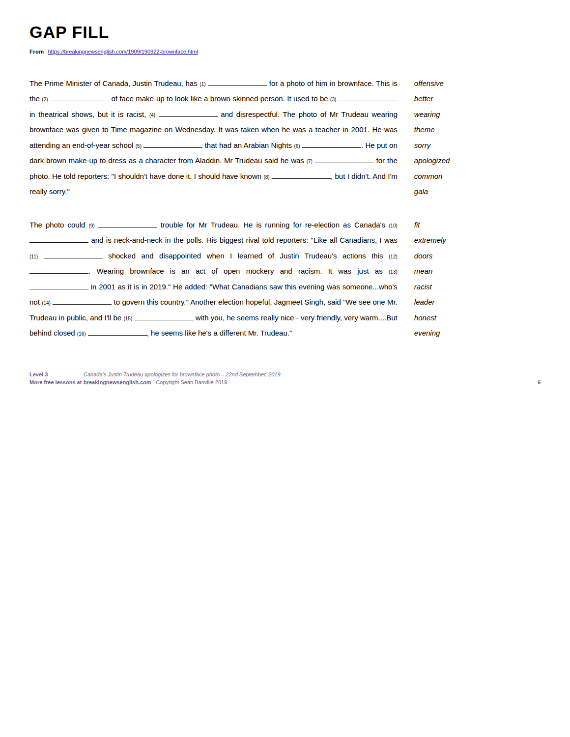GAP FILL
From https://breakingnewsenglish.com/1909/190922-brownface.html
The Prime Minister of Canada, Justin Trudeau, has (1) for a photo of him in brownface. This is the (2) of face make-up to look like a brown-skinned person. It used to be (3) in theatrical shows, but it is racist, (4) and disrespectful. The photo of Mr Trudeau wearing brownface was given to Time magazine on Wednesday. It was taken when he was a teacher in 2001. He was attending an end-of-year school (5) that had an Arabian Nights (6) . He put on dark brown make-up to dress as a character from Aladdin. Mr Trudeau said he was (7) for the photo. He told reporters: "I shouldn't have done it. I should have known (8) , but I didn't. And I'm really sorry."
offensive
better
wearing
theme
sorry
apologized
common
gala
The photo could (9) trouble for Mr Trudeau. He is running for re-election as Canada's (10) and is neck-and-neck in the polls. His biggest rival told reporters: "Like all Canadians, I was (11) shocked and disappointed when I learned of Justin Trudeau's actions this (12) . Wearing brownface is an act of open mockery and racism. It was just as (13) in 2001 as it is in 2019." He added: "What Canadians saw this evening was someone...who's not (14) to govern this country." Another election hopeful, Jagmeet Singh, said "We see one Mr. Trudeau in public, and I'll be (15) with you, he seems really nice - very friendly, very warm....But behind closed (16) , he seems like he's a different Mr. Trudeau."
fit
extremely
doors
mean
racist
leader
honest
evening
Level 3 Canada's Justin Trudeau apologizes for brownface photo – 22nd September, 2019
More free lessons at breakingnewsenglish.com - Copyright Sean Banville 2019 6